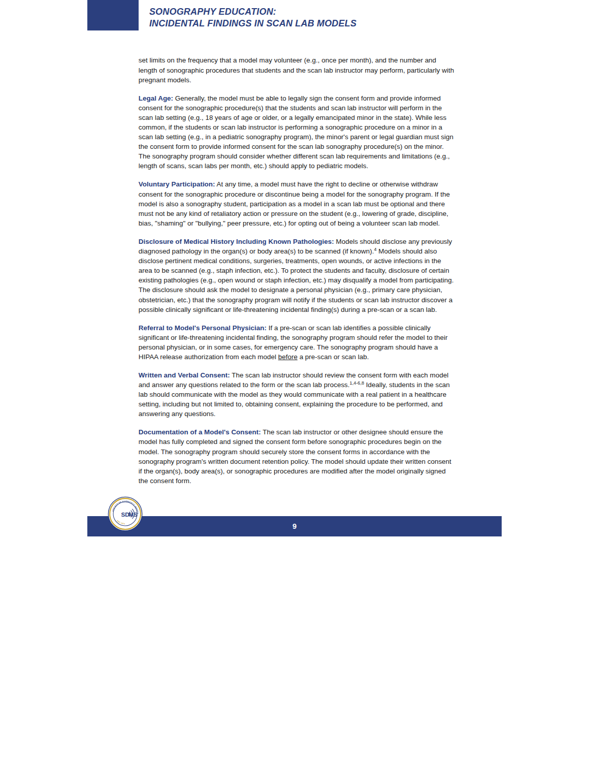SONOGRAPHY EDUCATION:
INCIDENTAL FINDINGS IN SCAN LAB MODELS
set limits on the frequency that a model may volunteer (e.g., once per month), and the number and length of sonographic procedures that students and the scan lab instructor may perform, particularly with pregnant models.
Legal Age: Generally, the model must be able to legally sign the consent form and provide informed consent for the sonographic procedure(s) that the students and scan lab instructor will perform in the scan lab setting (e.g., 18 years of age or older, or a legally emancipated minor in the state). While less common, if the students or scan lab instructor is performing a sonographic procedure on a minor in a scan lab setting (e.g., in a pediatric sonography program), the minor's parent or legal guardian must sign the consent form to provide informed consent for the scan lab sonography procedure(s) on the minor. The sonography program should consider whether different scan lab requirements and limitations (e.g., length of scans, scan labs per month, etc.) should apply to pediatric models.
Voluntary Participation: At any time, a model must have the right to decline or otherwise withdraw consent for the sonographic procedure or discontinue being a model for the sonography program. If the model is also a sonography student, participation as a model in a scan lab must be optional and there must not be any kind of retaliatory action or pressure on the student (e.g., lowering of grade, discipline, bias, "shaming" or "bullying," peer pressure, etc.) for opting out of being a volunteer scan lab model.
Disclosure of Medical History Including Known Pathologies: Models should disclose any previously diagnosed pathology in the organ(s) or body area(s) to be scanned (if known).4 Models should also disclose pertinent medical conditions, surgeries, treatments, open wounds, or active infections in the area to be scanned (e.g., staph infection, etc.). To protect the students and faculty, disclosure of certain existing pathologies (e.g., open wound or staph infection, etc.) may disqualify a model from participating. The disclosure should ask the model to designate a personal physician (e.g., primary care physician, obstetrician, etc.) that the sonography program will notify if the students or scan lab instructor discover a possible clinically significant or life-threatening incidental finding(s) during a pre-scan or a scan lab.
Referral to Model's Personal Physician: If a pre-scan or scan lab identifies a possible clinically significant or life-threatening incidental finding, the sonography program should refer the model to their personal physician, or in some cases, for emergency care. The sonography program should have a HIPAA release authorization from each model before a pre-scan or scan lab.
Written and Verbal Consent: The scan lab instructor should review the consent form with each model and answer any questions related to the form or the scan lab process.1,4-6,8 Ideally, students in the scan lab should communicate with the model as they would communicate with a real patient in a healthcare setting, including but not limited to, obtaining consent, explaining the procedure to be performed, and answering any questions.
Documentation of a Model's Consent: The scan lab instructor or other designee should ensure the model has fully completed and signed the consent form before sonographic procedures begin on the model. The sonography program should securely store the consent forms in accordance with the sonography program's written document retention policy. The model should update their written consent if the organ(s), body area(s), or sonographic procedures are modified after the model originally signed the consent form.
9
SD MS SOCIETY OF DIAGNOSTIC MEDICAL SONOGRAPHY EST. 1970